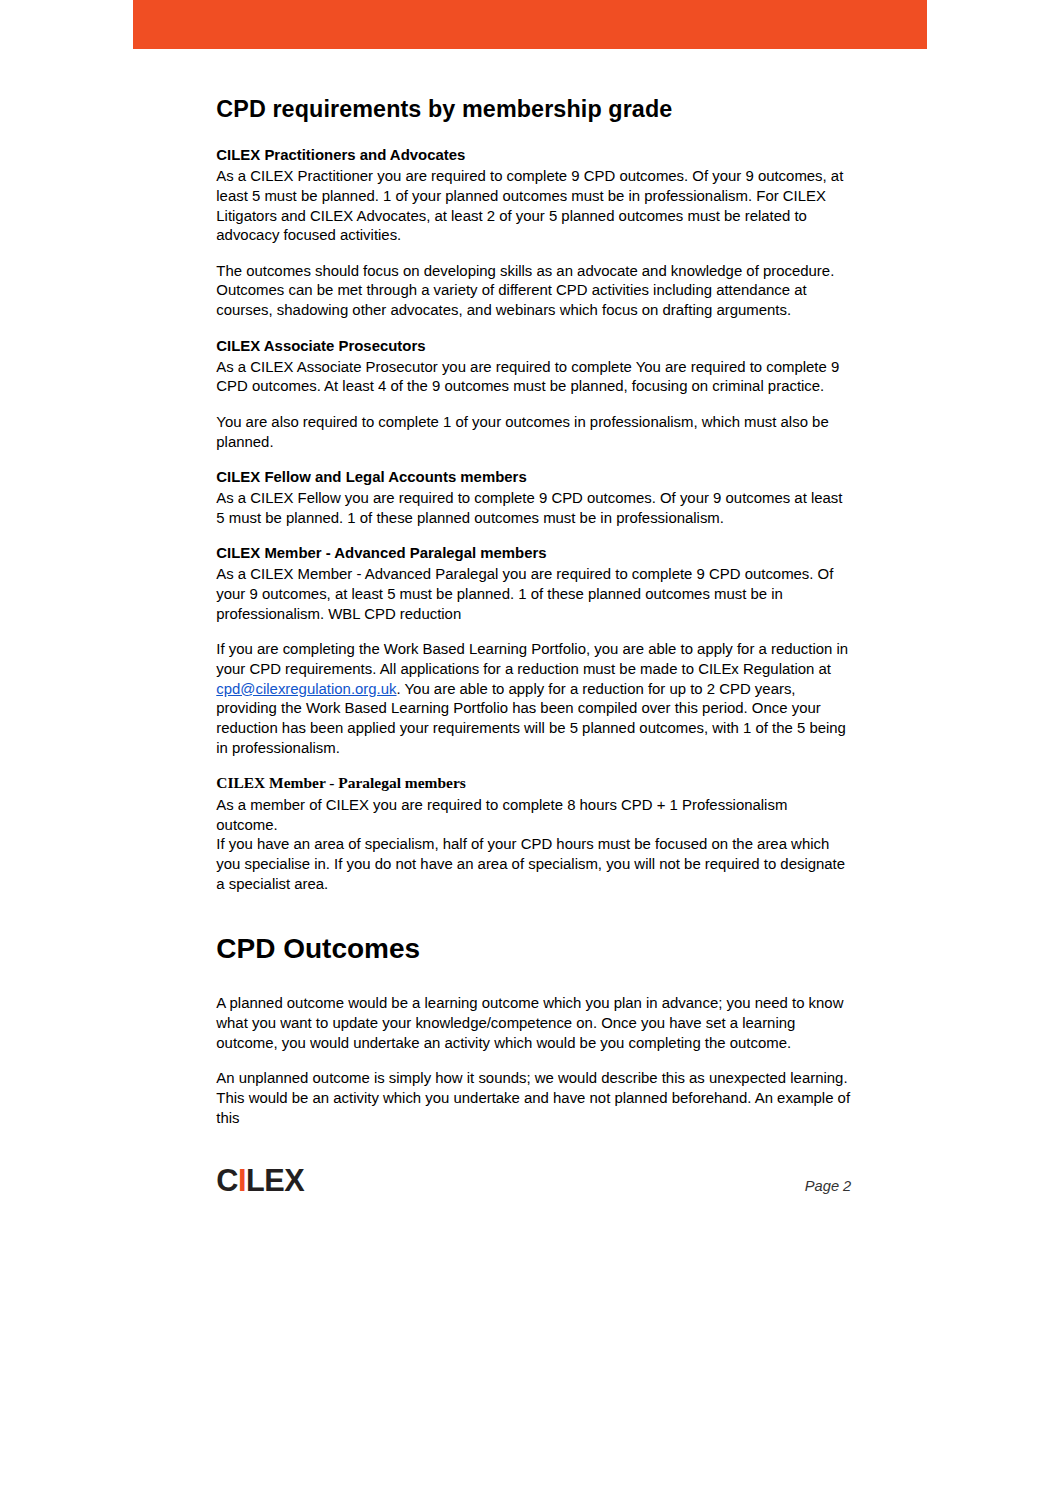CPD requirements by membership grade
CILEX Practitioners and Advocates
As a CILEX Practitioner you are required to complete 9 CPD outcomes. Of your 9 outcomes, at least 5 must be planned. 1 of your planned outcomes must be in professionalism. For CILEX Litigators and CILEX Advocates, at least 2 of your 5 planned outcomes must be related to advocacy focused activities.
The outcomes should focus on developing skills as an advocate and knowledge of procedure. Outcomes can be met through a variety of different CPD activities including attendance at courses, shadowing other advocates, and webinars which focus on drafting arguments.
CILEX Associate Prosecutors
As a CILEX Associate Prosecutor you are required to complete You are required to complete 9 CPD outcomes. At least 4 of the 9 outcomes must be planned, focusing on criminal practice.
You are also required to complete 1 of your outcomes in professionalism, which must also be planned.
CILEX Fellow and Legal Accounts members
As a CILEX Fellow you are required to complete 9 CPD outcomes. Of your 9 outcomes at least 5 must be planned. 1 of these planned outcomes must be in professionalism.
CILEX Member - Advanced Paralegal members
As a CILEX Member - Advanced Paralegal you are required to complete 9 CPD outcomes. Of your 9 outcomes, at least 5 must be planned. 1 of these planned outcomes must be in professionalism. WBL CPD reduction
If you are completing the Work Based Learning Portfolio, you are able to apply for a reduction in your CPD requirements. All applications for a reduction must be made to CILEx Regulation at cpd@cilexregulation.org.uk. You are able to apply for a reduction for up to 2 CPD years, providing the Work Based Learning Portfolio has been compiled over this period. Once your reduction has been applied your requirements will be 5 planned outcomes, with 1 of the 5 being in professionalism.
CILEX Member - Paralegal members
As a member of CILEX you are required to complete 8 hours CPD + 1 Professionalism outcome.
If you have an area of specialism, half of your CPD hours must be focused on the area which you specialise in. If you do not have an area of specialism, you will not be required to designate a specialist area.
CPD Outcomes
A planned outcome would be a learning outcome which you plan in advance; you need to know what you want to update your knowledge/competence on. Once you have set a learning outcome, you would undertake an activity which would be you completing the outcome.
An unplanned outcome is simply how it sounds; we would describe this as unexpected learning. This would be an activity which you undertake and have not planned beforehand. An example of this
CILEX
Page 2